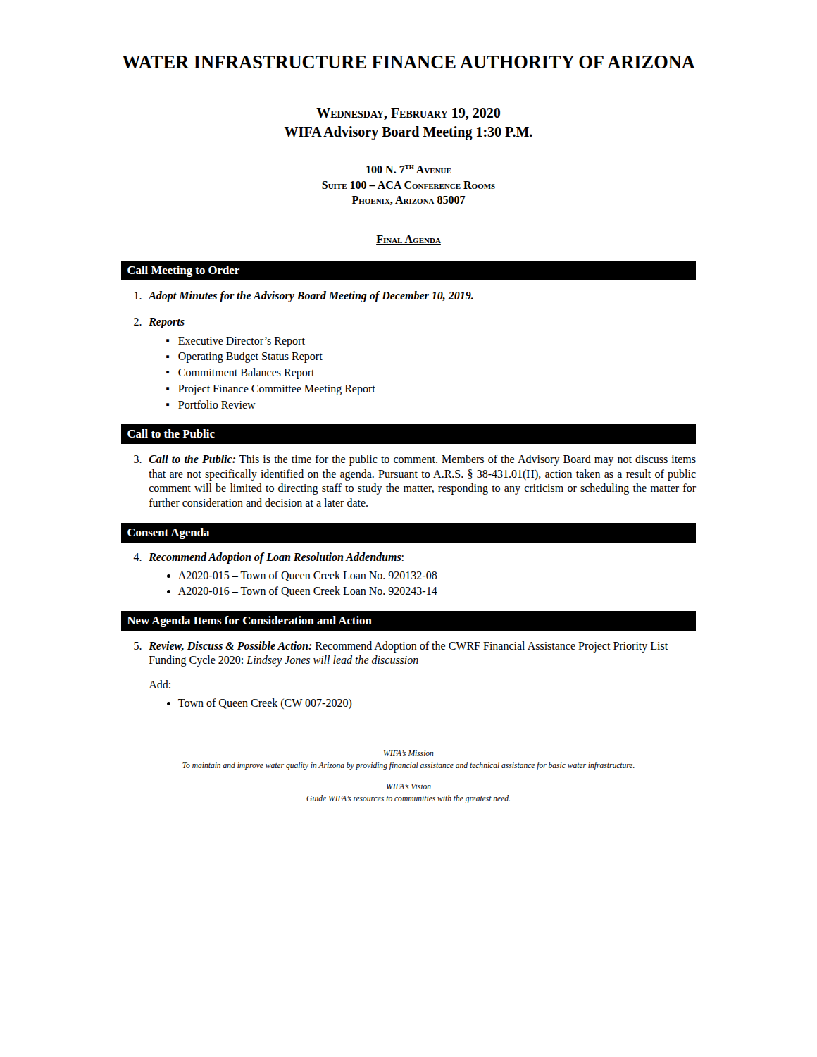WATER INFRASTRUCTURE FINANCE AUTHORITY OF ARIZONA
Wednesday, February 19, 2020
WIFA Advisory Board Meeting 1:30 P.M.
100 N. 7th Avenue
Suite 100 – ACA Conference Rooms
Phoenix, Arizona 85007
Final Agenda
Call Meeting to Order
Adopt Minutes for the Advisory Board Meeting of December 10, 2019.
Reports
Executive Director’s Report
Operating Budget Status Report
Commitment Balances Report
Project Finance Committee Meeting Report
Portfolio Review
Call to the Public
Call to the Public: This is the time for the public to comment. Members of the Advisory Board may not discuss items that are not specifically identified on the agenda. Pursuant to A.R.S. § 38-431.01(H), action taken as a result of public comment will be limited to directing staff to study the matter, responding to any criticism or scheduling the matter for further consideration and decision at a later date.
Consent Agenda
Recommend Adoption of Loan Resolution Addendums:
A2020-015 – Town of Queen Creek Loan No. 920132-08
A2020-016 – Town of Queen Creek Loan No. 920243-14
New Agenda Items for Consideration and Action
Review, Discuss & Possible Action: Recommend Adoption of the CWRF Financial Assistance Project Priority List Funding Cycle 2020: Lindsey Jones will lead the discussion
Add:
Town of Queen Creek (CW 007-2020)
WIFA’s Mission
To maintain and improve water quality in Arizona by providing financial assistance and technical assistance for basic water infrastructure.
WIFA’s Vision
Guide WIFA’s resources to communities with the greatest need.